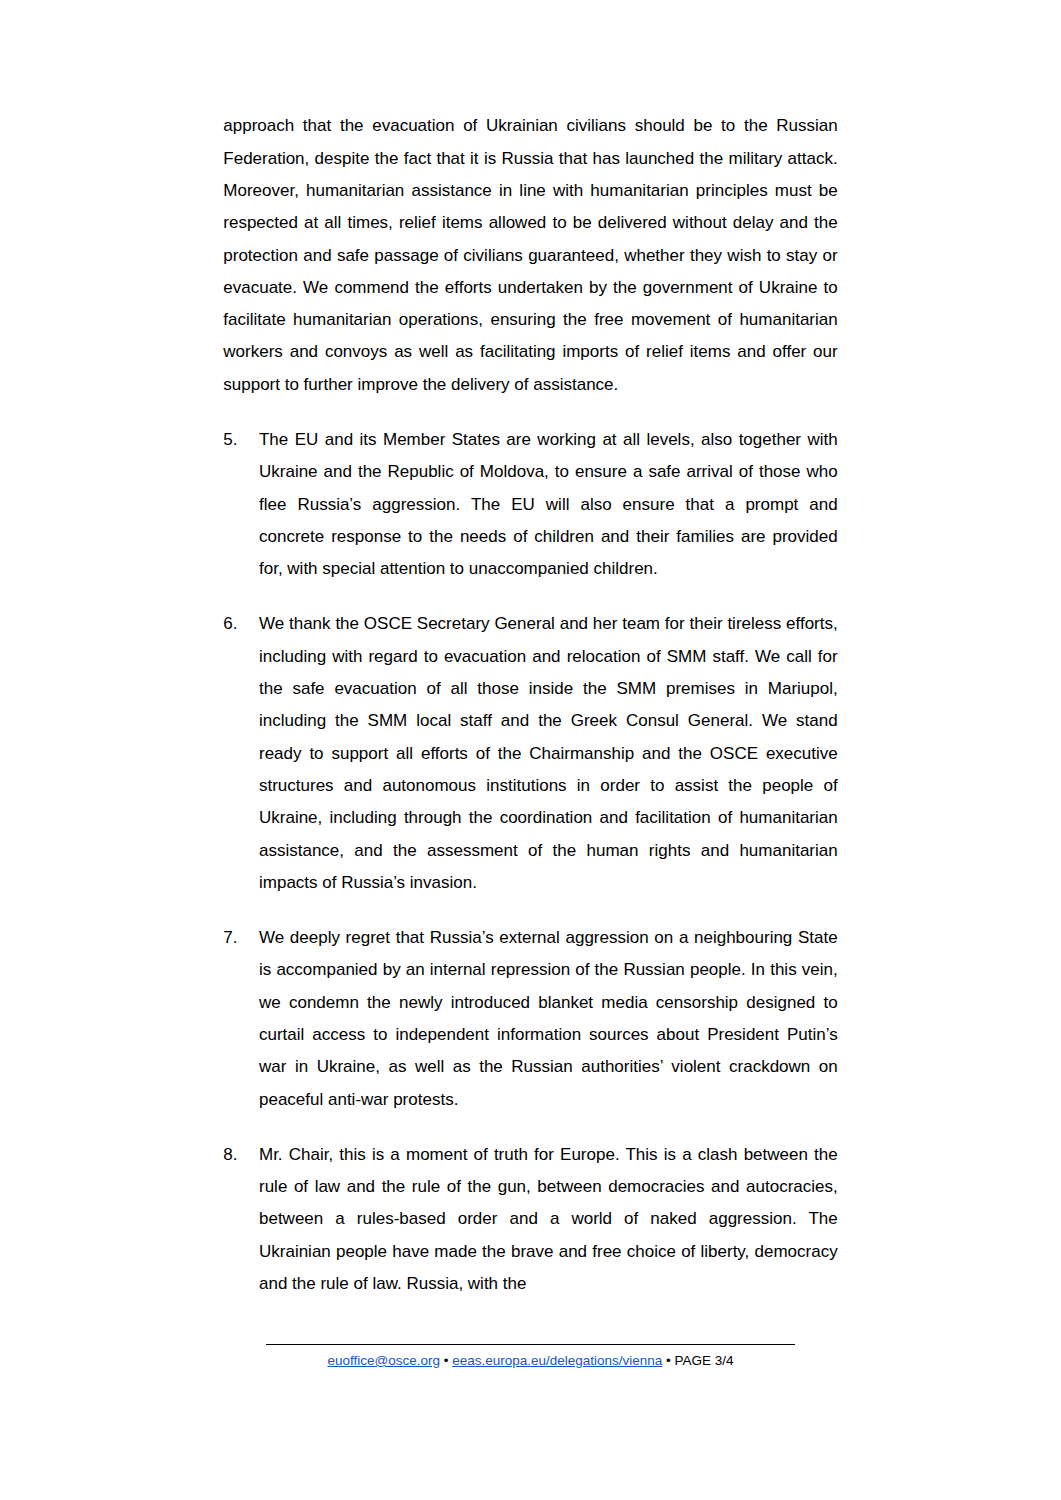approach that the evacuation of Ukrainian civilians should be to the Russian Federation, despite the fact that it is Russia that has launched the military attack. Moreover, humanitarian assistance in line with humanitarian principles must be respected at all times, relief items allowed to be delivered without delay and the protection and safe passage of civilians guaranteed, whether they wish to stay or evacuate. We commend the efforts undertaken by the government of Ukraine to facilitate humanitarian operations, ensuring the free movement of humanitarian workers and convoys as well as facilitating imports of relief items and offer our support to further improve the delivery of assistance.
The EU and its Member States are working at all levels, also together with Ukraine and the Republic of Moldova, to ensure a safe arrival of those who flee Russia’s aggression. The EU will also ensure that a prompt and concrete response to the needs of children and their families are provided for, with special attention to unaccompanied children.
We thank the OSCE Secretary General and her team for their tireless efforts, including with regard to evacuation and relocation of SMM staff. We call for the safe evacuation of all those inside the SMM premises in Mariupol, including the SMM local staff and the Greek Consul General. We stand ready to support all efforts of the Chairmanship and the OSCE executive structures and autonomous institutions in order to assist the people of Ukraine, including through the coordination and facilitation of humanitarian assistance, and the assessment of the human rights and humanitarian impacts of Russia’s invasion.
We deeply regret that Russia’s external aggression on a neighbouring State is accompanied by an internal repression of the Russian people. In this vein, we condemn the newly introduced blanket media censorship designed to curtail access to independent information sources about President Putin’s war in Ukraine, as well as the Russian authorities’ violent crackdown on peaceful anti-war protests.
Mr. Chair, this is a moment of truth for Europe. This is a clash between the rule of law and the rule of the gun, between democracies and autocracies, between a rules-based order and a world of naked aggression. The Ukrainian people have made the brave and free choice of liberty, democracy and the rule of law. Russia, with the
euoffice@osce.org • eeas.europa.eu/delegations/vienna • PAGE 3/4